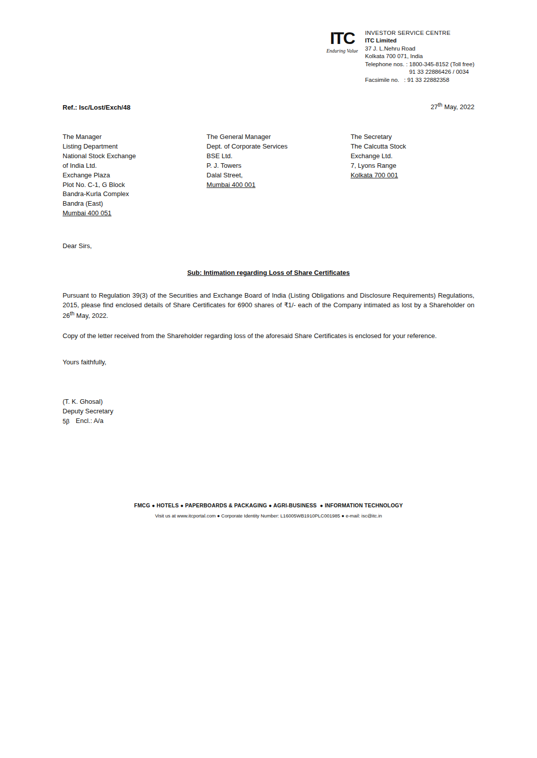ITC
Enduring Value
INVESTOR SERVICE CENTRE
ITC Limited
37 J. L.Nehru Road
Kolkata 700 071, India
Telephone nos. : 1800-345-8152 (Toll free)
91 33 22886426 / 0034
Facsimile no. : 91 33 22882358
Ref.: Isc/Lost/Exch/48
27th May, 2022
The Manager
Listing Department
National Stock Exchange
of India Ltd.
Exchange Plaza
Plot No. C-1, G Block
Bandra-Kurla Complex
Bandra (East)
Mumbai 400 051
The General Manager
Dept. of Corporate Services
BSE Ltd.
P. J. Towers
Dalal Street,
Mumbai 400 001
The Secretary
The Calcutta Stock
Exchange Ltd.
7, Lyons Range
Kolkata 700 001
Dear Sirs,
Sub: Intimation regarding Loss of Share Certificates
Pursuant to Regulation 39(3) of the Securities and Exchange Board of India (Listing Obligations and Disclosure Requirements) Regulations, 2015, please find enclosed details of Share Certificates for 6900 shares of ₹1/- each of the Company intimated as lost by a Shareholder on 26th May, 2022.
Copy of the letter received from the Shareholder regarding loss of the aforesaid Share Certificates is enclosed for your reference.
Yours faithfully,
(T. K. Ghosal)
Deputy Secretary
5β Encl.: A/a
FMCG ● HOTELS ● PAPERBOARDS & PACKAGING ● AGRI-BUSINESS ● INFORMATION TECHNOLOGY
Visit us at www.itcportal.com ● Corporate Identity Number: L16005WB1910PLC001985 ● e-mail: isc@itc.in